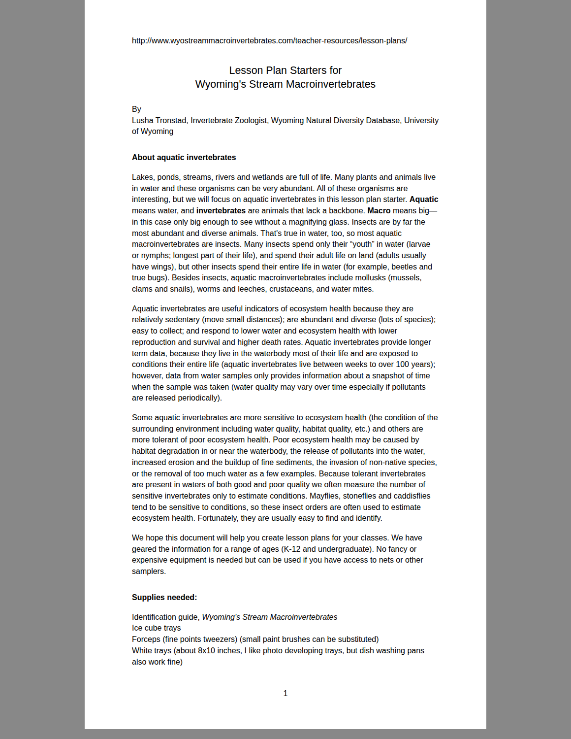http://www.wyostreammacroinvertebrates.com/teacher-resources/lesson-plans/
Lesson Plan Starters for
Wyoming's Stream Macroinvertebrates
By
Lusha Tronstad, Invertebrate Zoologist, Wyoming Natural Diversity Database, University of Wyoming
About aquatic invertebrates
Lakes, ponds, streams, rivers and wetlands are full of life. Many plants and animals live in water and these organisms can be very abundant. All of these organisms are interesting, but we will focus on aquatic invertebrates in this lesson plan starter. Aquatic means water, and invertebrates are animals that lack a backbone. Macro means big—in this case only big enough to see without a magnifying glass. Insects are by far the most abundant and diverse animals. That's true in water, too, so most aquatic macroinvertebrates are insects. Many insects spend only their “youth” in water (larvae or nymphs; longest part of their life), and spend their adult life on land (adults usually have wings), but other insects spend their entire life in water (for example, beetles and true bugs). Besides insects, aquatic macroinvertebrates include mollusks (mussels, clams and snails), worms and leeches, crustaceans, and water mites.
Aquatic invertebrates are useful indicators of ecosystem health because they are relatively sedentary (move small distances); are abundant and diverse (lots of species); easy to collect; and respond to lower water and ecosystem health with lower reproduction and survival and higher death rates. Aquatic invertebrates provide longer term data, because they live in the waterbody most of their life and are exposed to conditions their entire life (aquatic invertebrates live between weeks to over 100 years); however, data from water samples only provides information about a snapshot of time when the sample was taken (water quality may vary over time especially if pollutants are released periodically).
Some aquatic invertebrates are more sensitive to ecosystem health (the condition of the surrounding environment including water quality, habitat quality, etc.) and others are more tolerant of poor ecosystem health. Poor ecosystem health may be caused by habitat degradation in or near the waterbody, the release of pollutants into the water, increased erosion and the buildup of fine sediments, the invasion of non-native species, or the removal of too much water as a few examples. Because tolerant invertebrates are present in waters of both good and poor quality we often measure the number of sensitive invertebrates only to estimate conditions. Mayflies, stoneflies and caddisflies tend to be sensitive to conditions, so these insect orders are often used to estimate ecosystem health. Fortunately, they are usually easy to find and identify.
We hope this document will help you create lesson plans for your classes. We have geared the information for a range of ages (K-12 and undergraduate). No fancy or expensive equipment is needed but can be used if you have access to nets or other samplers.
Supplies needed:
Identification guide, Wyoming's Stream Macroinvertebrates
Ice cube trays
Forceps (fine points tweezers) (small paint brushes can be substituted)
White trays (about 8x10 inches, I like photo developing trays, but dish washing pans also work fine)
1